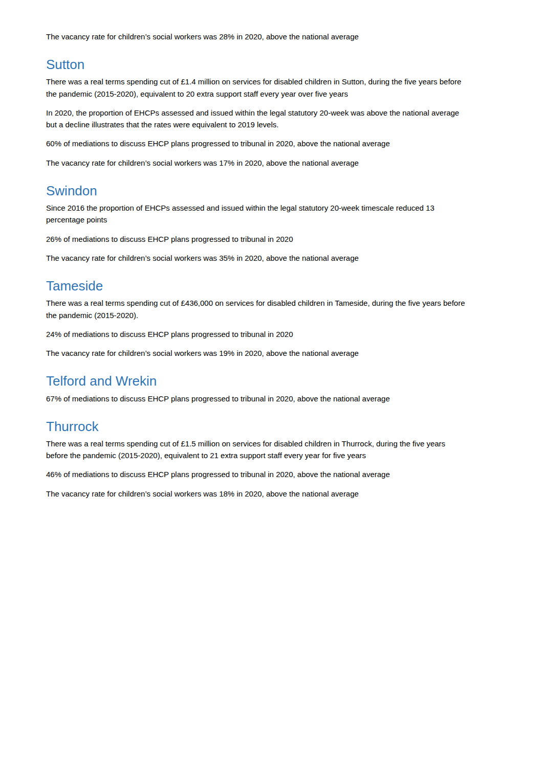The vacancy rate for children’s social workers was 28% in 2020, above the national average
Sutton
There was a real terms spending cut of £1.4 million on services for disabled children in Sutton, during the five years before the pandemic (2015-2020), equivalent to 20 extra support staff every year over five years
In 2020, the proportion of EHCPs assessed and issued within the legal statutory 20-week was above the national average but a decline illustrates that the rates were equivalent to 2019 levels.
60% of mediations to discuss EHCP plans progressed to tribunal in 2020, above the national average
The vacancy rate for children’s social workers was 17% in 2020, above the national average
Swindon
Since 2016 the proportion of EHCPs assessed and issued within the legal statutory 20-week timescale reduced 13 percentage points
26% of mediations to discuss EHCP plans progressed to tribunal in 2020
The vacancy rate for children’s social workers was 35% in 2020, above the national average
Tameside
There was a real terms spending cut of £436,000 on services for disabled children in Tameside, during the five years before the pandemic (2015-2020).
24% of mediations to discuss EHCP plans progressed to tribunal in 2020
The vacancy rate for children’s social workers was 19% in 2020, above the national average
Telford and Wrekin
67% of mediations to discuss EHCP plans progressed to tribunal in 2020, above the national average
Thurrock
There was a real terms spending cut of £1.5 million on services for disabled children in Thurrock, during the five years before the pandemic (2015-2020), equivalent to 21 extra support staff every year for five years
46% of mediations to discuss EHCP plans progressed to tribunal in 2020, above the national average
The vacancy rate for children’s social workers was 18% in 2020, above the national average